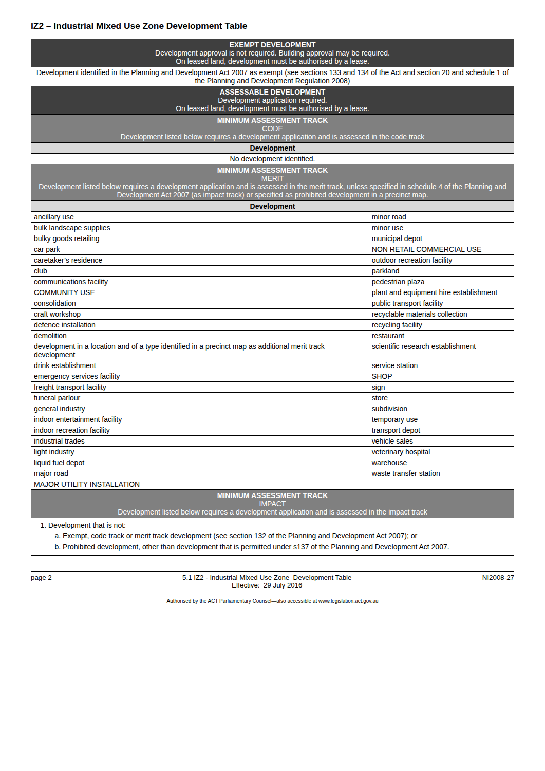IZ2 – Industrial Mixed Use Zone Development Table
| EXEMPT DEVELOPMENT Development approval is not required. Building approval may be required. On leased land, development must be authorised by a lease. |
| Development identified in the Planning and Development Act 2007 as exempt (see sections 133 and 134 of the Act and section 20 and schedule 1 of the Planning and Development Regulation 2008) |
| ASSESSABLE DEVELOPMENT Development application required. On leased land, development must be authorised by a lease. |
| MINIMUM ASSESSMENT TRACK CODE Development listed below requires a development application and is assessed in the code track |
| Development |
| No development identified. |
| MINIMUM ASSESSMENT TRACK MERIT Development listed below requires a development application and is assessed in the merit track, unless specified in schedule 4 of the Planning and Development Act 2007 (as impact track) or specified as prohibited development in a precinct map. |
| Development |
| ancillary use | minor road |
| bulk landscape supplies | minor use |
| bulky goods retailing | municipal depot |
| car park | NON RETAIL COMMERCIAL USE |
| caretaker’s residence | outdoor recreation facility |
| club | parkland |
| communications facility | pedestrian plaza |
| COMMUNITY USE | plant and equipment hire establishment |
| consolidation | public transport facility |
| craft workshop | recyclable materials collection |
| defence installation | recycling facility |
| demolition | restaurant |
| development in a location and of a type identified in a precinct map as additional merit track development | scientific research establishment |
| drink establishment | service station |
| emergency services facility | SHOP |
| freight transport facility | sign |
| funeral parlour | store |
| general industry | subdivision |
| indoor entertainment facility | temporary use |
| indoor recreation facility | transport depot |
| industrial trades | vehicle sales |
| light industry | veterinary hospital |
| liquid fuel depot | warehouse |
| major road | waste transfer station |
| MAJOR UTILITY INSTALLATION | |
| MINIMUM ASSESSMENT TRACK IMPACT Development listed below requires a development application and is assessed in the impact track |
| Development that is not: Exempt, code track or merit track development (see section 132 of the Planning and Development Act 2007); or Prohibited development, other than development that is permitted under s137 of the Planning and Development Act 2007. |
page 2
5.1 IZ2 - Industrial Mixed Use Zone Development Table Effective: 29 July 2016
NI2008-27
Authorised by the ACT Parliamentary Counsel—also accessible at www.legislation.act.gov.au